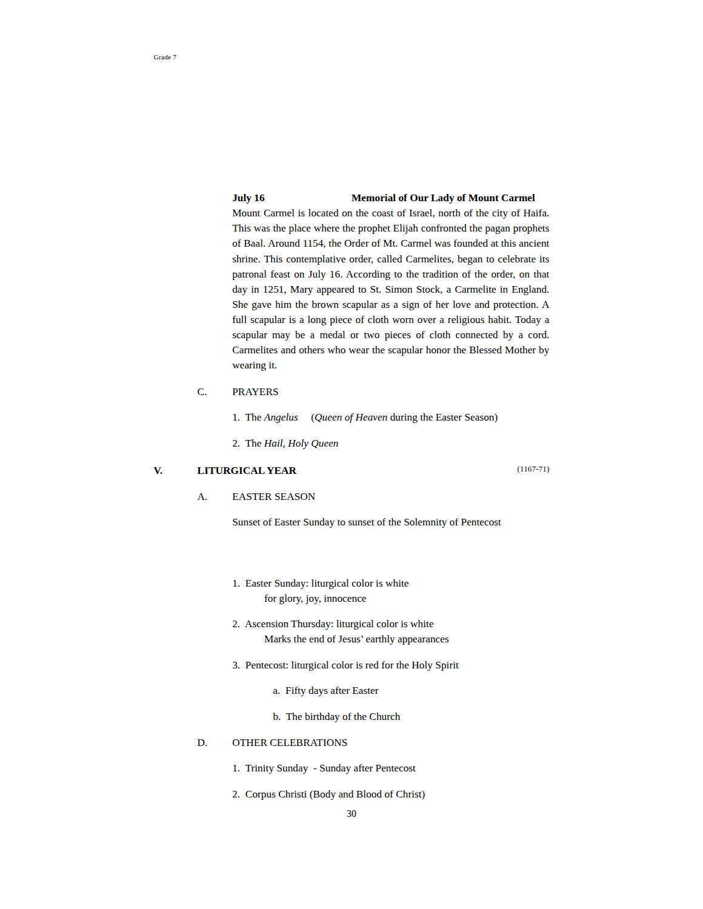Grade 7
July 16 Memorial of Our Lady of Mount Carmel
Mount Carmel is located on the coast of Israel, north of the city of Haifa. This was the place where the prophet Elijah confronted the pagan prophets of Baal. Around 1154, the Order of Mt. Carmel was founded at this ancient shrine. This contemplative order, called Carmelites, began to celebrate its patronal feast on July 16. According to the tradition of the order, on that day in 1251, Mary appeared to St. Simon Stock, a Carmelite in England. She gave him the brown scapular as a sign of her love and protection. A full scapular is a long piece of cloth worn over a religious habit. Today a scapular may be a medal or two pieces of cloth connected by a cord. Carmelites and others who wear the scapular honor the Blessed Mother by wearing it.
C. PRAYERS
1. The Angelus (Queen of Heaven during the Easter Season)
2. The Hail, Holy Queen
V. LITURGICAL YEAR (1167-71)
A. EASTER SEASON
Sunset of Easter Sunday to sunset of the Solemnity of Pentecost
1. Easter Sunday: liturgical color is whitefor glory, joy, innocence
2. Ascension Thursday: liturgical color is whiteMarks the end of Jesus’ earthly appearances
3. Pentecost: liturgical color is red for the Holy Spirit
a. Fifty days after Easter
b. The birthday of the Church
D. OTHER CELEBRATIONS
1. Trinity Sunday - Sunday after Pentecost
2. Corpus Christi (Body and Blood of Christ)
30